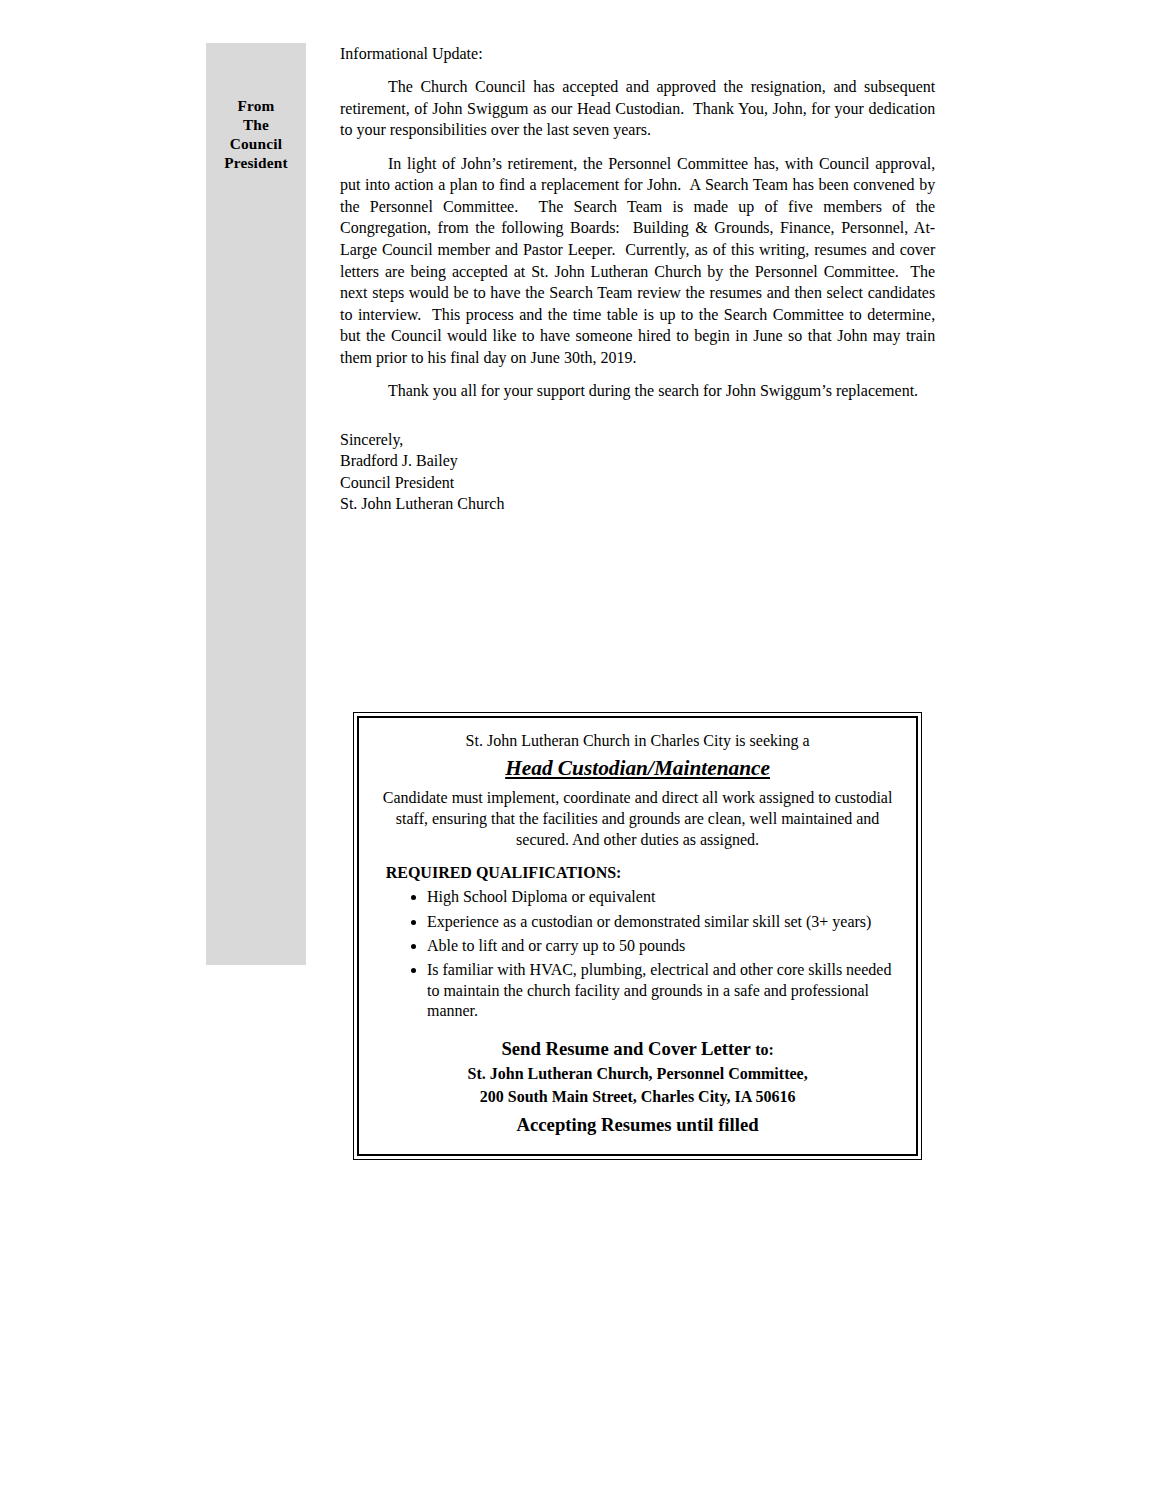From
The
Council
President
Informational Update:
The Church Council has accepted and approved the resignation, and subsequent retirement, of John Swiggum as our Head Custodian. Thank You, John, for your dedication to your responsibilities over the last seven years.
In light of John’s retirement, the Personnel Committee has, with Council approval, put into action a plan to find a replacement for John. A Search Team has been convened by the Personnel Committee. The Search Team is made up of five members of the Congregation, from the following Boards: Building & Grounds, Finance, Personnel, At-Large Council member and Pastor Leeper. Currently, as of this writing, resumes and cover letters are being accepted at St. John Lutheran Church by the Personnel Committee. The next steps would be to have the Search Team review the resumes and then select candidates to interview. This process and the time table is up to the Search Committee to determine, but the Council would like to have someone hired to begin in June so that John may train them prior to his final day on June 30th, 2019.
Thank you all for your support during the search for John Swiggum’s replacement.
Sincerely,
Bradford J. Bailey
Council President
St. John Lutheran Church
St. John Lutheran Church in Charles City is seeking a
Head Custodian/Maintenance
Candidate must implement, coordinate and direct all work assigned to custodial staff, ensuring that the facilities and grounds are clean, well maintained and secured. And other duties as assigned.
REQUIRED QUALIFICATIONS:
High School Diploma or equivalent
Experience as a custodian or demonstrated similar skill set (3+ years)
Able to lift and or carry up to 50 pounds
Is familiar with HVAC, plumbing, electrical and other core skills needed to maintain the church facility and grounds in a safe and professional manner.
Send Resume and Cover Letter to:
St. John Lutheran Church, Personnel Committee,
200 South Main Street, Charles City, IA 50616
Accepting Resumes until filled